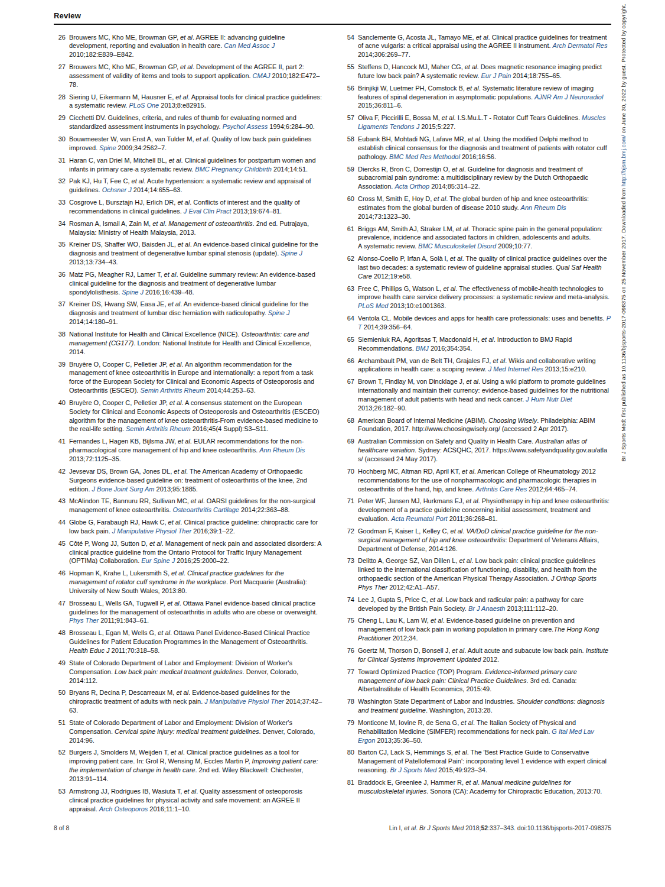Review
Br J Sports Med: first published as 10.1136/bjsports-2017-098375 on 25 November 2017. Downloaded from http://bjsm.bmj.com/ on June 30, 2022 by guest. Protected by copyright.
26 Brouwers MC, Kho ME, Browman GP, et al. AGREE II: advancing guideline development, reporting and evaluation in health care. Can Med Assoc J 2010;182:E839–E842.
27 Brouwers MC, Kho ME, Browman GP, et al. Development of the AGREE II, part 2: assessment of validity of items and tools to support application. CMAJ 2010;182:E472–78.
28 Siering U, Eikermann M, Hausner E, et al. Appraisal tools for clinical practice guidelines: a systematic review. PLoS One 2013;8:e82915.
29 Cicchetti DV. Guidelines, criteria, and rules of thumb for evaluating normed and standardized assessment instruments in psychology. Psychol Assess 1994;6:284–90.
30 Bouwmeester W, van Enst A, van Tulder M, et al. Quality of low back pain guidelines improved. Spine 2009;34:2562–7.
31 Haran C, van Driel M, Mitchell BL, et al. Clinical guidelines for postpartum women and infants in primary care-a systematic review. BMC Pregnancy Childbirth 2014;14:51.
32 Pak KJ, Hu T, Fee C, et al. Acute hypertension: a systematic review and appraisal of guidelines. Ochsner J 2014;14:655–63.
33 Cosgrove L, Bursztajn HJ, Erlich DR, et al. Conflicts of interest and the quality of recommendations in clinical guidelines. J Eval Clin Pract 2013;19:674–81.
34 Rosman A, Ismail A, Zain M, et al. Management of osteoarthritis. 2nd ed. Putrajaya, Malaysia: Ministry of Health Malaysia, 2013.
35 Kreiner DS, Shaffer WO, Baisden JL, et al. An evidence-based clinical guideline for the diagnosis and treatment of degenerative lumbar spinal stenosis (update). Spine J 2013;13:734–43.
36 Matz PG, Meagher RJ, Lamer T, et al. Guideline summary review: An evidence-based clinical guideline for the diagnosis and treatment of degenerative lumbar spondylolisthesis. Spine J 2016;16:439–48.
37 Kreiner DS, Hwang SW, Easa JE, et al. An evidence-based clinical guideline for the diagnosis and treatment of lumbar disc herniation with radiculopathy. Spine J 2014;14:180–91.
38 National Institute for Health and Clinical Excellence (NICE). Osteoarthritis: care and management (CG177). London: National Institute for Health and Clinical Excellence, 2014.
39 Bruyère O, Cooper C, Pelletier JP, et al. An algorithm recommendation for the management of knee osteoarthritis in Europe and internationally: a report from a task force of the European Society for Clinical and Economic Aspects of Osteoporosis and Osteoarthritis (ESCEO). Semin Arthritis Rheum 2014;44:253–63.
40 Bruyère O, Cooper C, Pelletier JP, et al. A consensus statement on the European Society for Clinical and Economic Aspects of Osteoporosis and Osteoarthritis (ESCEO) algorithm for the management of knee osteoarthritis-From evidence-based medicine to the real-life setting. Semin Arthritis Rheum 2016;45(4 Suppl):S3–S11.
41 Fernandes L, Hagen KB, Bijlsma JW, et al. EULAR recommendations for the non-pharmacological core management of hip and knee osteoarthritis. Ann Rheum Dis 2013;72:1125–35.
42 Jevsevar DS, Brown GA, Jones DL, et al. The American Academy of Orthopaedic Surgeons evidence-based guideline on: treatment of osteoarthritis of the knee, 2nd edition. J Bone Joint Surg Am 2013;95:1885.
43 McAlindon TE, Bannuru RR, Sullivan MC, et al. OARSI guidelines for the non-surgical management of knee osteoarthritis. Osteoarthritis Cartilage 2014;22:363–88.
44 Globe G, Farabaugh RJ, Hawk C, et al. Clinical practice guideline: chiropractic care for low back pain. J Manipulative Physiol Ther 2016;39:1–22.
45 Côté P, Wong JJ, Sutton D, et al. Management of neck pain and associated disorders: A clinical practice guideline from the Ontario Protocol for Traffic Injury Management (OPTIMa) Collaboration. Eur Spine J 2016;25:2000–22.
46 Hopman K, Krahe L, Lukersmith S, et al. Clinical practice guidelines for the management of rotator cuff syndrome in the workplace. Port Macquarie (Australia): University of New South Wales, 2013:80.
47 Brosseau L, Wells GA, Tugwell P, et al. Ottawa Panel evidence-based clinical practice guidelines for the management of osteoarthritis in adults who are obese or overweight. Phys Ther 2011;91:843–61.
48 Brosseau L, Egan M, Wells G, et al. Ottawa Panel Evidence-Based Clinical Practice Guidelines for Patient Education Programmes in the Management of Osteoarthritis. Health Educ J 2011;70:318–58.
49 State of Colorado Department of Labor and Employment: Division of Worker's Compensation. Low back pain: medical treatment guidelines. Denver, Colorado, 2014:112.
50 Bryans R, Decina P, Descarreaux M, et al. Evidence-based guidelines for the chiropractic treatment of adults with neck pain. J Manipulative Physiol Ther 2014;37:42–63.
51 State of Colorado Department of Labor and Employment: Division of Worker's Compensation. Cervical spine injury: medical treatment guidelines. Denver, Colorado, 2014:96.
52 Burgers J, Smolders M, Weijden T, et al. Clinical practice guidelines as a tool for improving patient care. In: Grol R, Wensing M, Eccles Martin P, Improving patient care: the implementation of change in health care. 2nd ed. Wiley Blackwell: Chichester, 2013:91–114.
53 Armstrong JJ, Rodrigues IB, Wasiuta T, et al. Quality assessment of osteoporosis clinical practice guidelines for physical activity and safe movement: an AGREE II appraisal. Arch Osteoporos 2016;11:1–10.
54 Sanclemente G, Acosta JL, Tamayo ME, et al. Clinical practice guidelines for treatment of acne vulgaris: a critical appraisal using the AGREE II instrument. Arch Dermatol Res 2014;306:269–77.
55 Steffens D, Hancock MJ, Maher CG, et al. Does magnetic resonance imaging predict future low back pain? A systematic review. Eur J Pain 2014;18:755–65.
56 Brinjikji W, Luetmer PH, Comstock B, et al. Systematic literature review of imaging features of spinal degeneration in asymptomatic populations. AJNR Am J Neuroradiol 2015;36:811–6.
57 Oliva F, Piccirilli E, Bossa M, et al. I.S.Mu.L.T - Rotator Cuff Tears Guidelines. Muscles Ligaments Tendons J 2015;5:227.
58 Eubank BH, Mohtadi NG, Lafave MR, et al. Using the modified Delphi method to establish clinical consensus for the diagnosis and treatment of patients with rotator cuff pathology. BMC Med Res Methodol 2016;16:56.
59 Diercks R, Bron C, Dorrestijn O, et al. Guideline for diagnosis and treatment of subacromial pain syndrome: a multidisciplinary review by the Dutch Orthopaedic Association. Acta Orthop 2014;85:314–22.
60 Cross M, Smith E, Hoy D, et al. The global burden of hip and knee osteoarthritis: estimates from the global burden of disease 2010 study. Ann Rheum Dis 2014;73:1323–30.
61 Briggs AM, Smith AJ, Straker LM, et al. Thoracic spine pain in the general population: prevalence, incidence and associated factors in children, adolescents and adults.
A systematic review. BMC Musculoskelet Disord 2009;10:77.
62 Alonso-Coello P, Irfan A, Solà I, et al. The quality of clinical practice guidelines over the last two decades: a systematic review of guideline appraisal studies. Qual Saf Health Care 2012;19:e58.
63 Free C, Phillips G, Watson L, et al. The effectiveness of mobile-health technologies to improve health care service delivery processes: a systematic review and meta-analysis. PLoS Med 2013;10:e1001363.
64 Ventola CL. Mobile devices and apps for health care professionals: uses and benefits. P T 2014;39:356–64.
65 Siemieniuk RA, Agoritsas T, Macdonald H, et al. Introduction to BMJ Rapid Recommendations. BMJ 2016;354:354.
66 Archambault PM, van de Belt TH, Grajales FJ, et al. Wikis and collaborative writing applications in health care: a scoping review. J Med Internet Res 2013;15:e210.
67 Brown T, Findlay M, von Dincklage J, et al. Using a wiki platform to promote guidelines internationally and maintain their currency: evidence-based guidelines for the nutritional management of adult patients with head and neck cancer. J Hum Nutr Diet 2013;26:182–90.
68 American Board of Internal Medicine (ABIM). Choosing Wisely. Philadelphia: ABIM Foundation, 2017. http://www.choosingwisely.org/ (accessed 2 Apr 2017).
69 Australian Commission on Safety and Quality in Health Care. Australian atlas of healthcare variation. Sydney: ACSQHC, 2017. https://www.safetyandquality.gov.au/atlas/ (accessed 24 May 2017).
70 Hochberg MC, Altman RD, April KT, et al. American College of Rheumatology 2012 recommendations for the use of nonpharmacologic and pharmacologic therapies in osteoarthritis of the hand, hip, and knee. Arthritis Care Res 2012;64:465–74.
71 Peter WF, Jansen MJ, Hurkmans EJ, et al. Physiotherapy in hip and knee osteoarthritis: development of a practice guideline concerning initial assessment, treatment and evaluation. Acta Reumatol Port 2011;36:268–81.
72 Goodman F, Kaiser L, Kelley C, et al. VA/DoD clinical practice guideline for the non-surgical management of hip and knee osteoarthritis: Department of Veterans Affairs, Department of Defense, 2014:126.
73 Delitto A, George SZ, Van Dillen L, et al. Low back pain: clinical practice guidelines linked to the international classification of functioning, disability, and health from the orthopaedic section of the American Physical Therapy Association. J Orthop Sports Phys Ther 2012;42:A1–A57.
74 Lee J, Gupta S, Price C, et al. Low back and radicular pain: a pathway for care developed by the British Pain Society. Br J Anaesth 2013;111:112–20.
75 Cheng L, Lau K, Lam W, et al. Evidence-based guideline on prevention and management of low back pain in working population in primary care.The Hong Kong Practitioner 2012;34.
76 Goertz M, Thorson D, Bonsell J, et al. Adult acute and subacute low back pain. Institute for Clinical Systems Improvement Updated 2012.
77 Toward Optimized Practice (TOP) Program. Evidence-informed primary care management of low back pain: Clinical Practice Guidelines. 3rd ed. Canada: AlbertaInstitute of Health Economics, 2015:49.
78 Washington State Department of Labor and Industries. Shoulder conditions: diagnosis and treatment guideline. Washington, 2013:28.
79 Monticone M, Iovine R, de Sena G, et al. The Italian Society of Physical and Rehabilitation Medicine (SIMFER) recommendations for neck pain. G Ital Med Lav Ergon 2013;35:36–50.
80 Barton CJ, Lack S, Hemmings S, et al. The 'Best Practice Guide to Conservative Management of Patellofemoral Pain': incorporating level 1 evidence with expert clinical reasoning. Br J Sports Med 2015;49:923–34.
81 Braddock E, Greenlee J, Hammer R, et al. Manual medicine guidelines for musculoskeletal injuries. Sonora (CA): Academy for Chiropractic Education, 2013:70.
8 of 8 Lin I, et al. Br J Sports Med 2018;52:337–343. doi:10.1136/bjsports-2017-098375